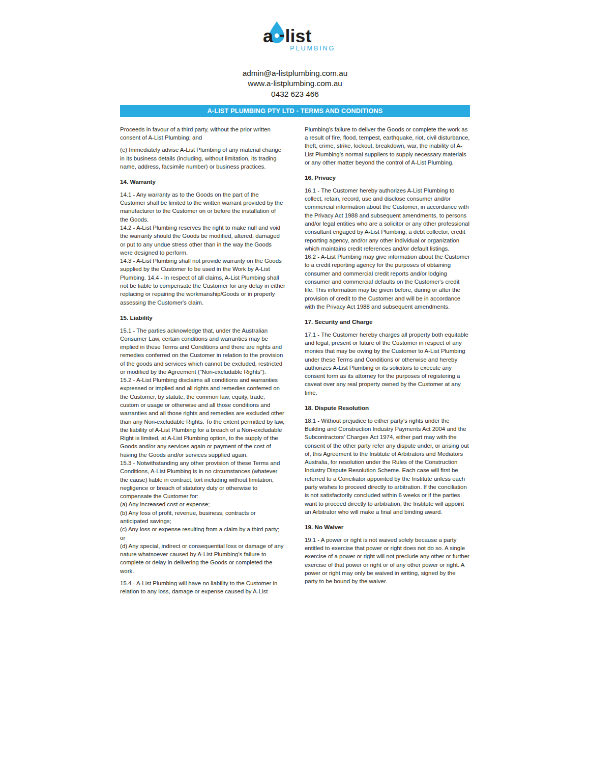list a PLUMBING
admin@a-listplumbing.com.au
www.a-listplumbing.com.au
0432 623 466
A-LIST PLUMBING PTY LTD - TERMS AND CONDITIONS
Proceeds in favour of a third party, without the prior written consent of A-List Plumbing; and
(e) Immediately advise A-List Plumbing of any material change in its business details (including, without limitation, its trading name, address, facsimile number) or business practices.
14. Warranty
14.1 - Any warranty as to the Goods on the part of the Customer shall be limited to the written warrant provided by the manufacturer to the Customer on or before the installation of the Goods.
14.2 - A-List Plumbing reserves the right to make null and void the warranty should the Goods be modified, altered, damaged or put to any undue stress other than in the way the Goods were designed to perform.
14.3 - A-List Plumbing shall not provide warranty on the Goods supplied by the Customer to be used in the Work by A-List Plumbing. 14.4 - In respect of all claims, A-List Plumbing shall not be liable to compensate the Customer for any delay in either replacing or repairing the workmanship/Goods or in properly assessing the Customer's claim.
15. Liability
15.1 - The parties acknowledge that, under the Australian Consumer Law, certain conditions and warranties may be implied in these Terms and Conditions and there are rights and remedies conferred on the Customer in relation to the provision of the goods and services which cannot be excluded, restricted or modified by the Agreement ("Non-excludable Rights").
15.2 - A-List Plumbing disclaims all conditions and warranties expressed or implied and all rights and remedies conferred on the Customer, by statute, the common law, equity, trade, custom or usage or otherwise and all those conditions and warranties and all those rights and remedies are excluded other than any Non-excludable Rights. To the extent permitted by law, the liability of A-List Plumbing for a breach of a Non-excludable Right is limited, at A-List Plumbing option, to the supply of the Goods and/or any services again or payment of the cost of having the Goods and/or services supplied again.
15.3 - Notwithstanding any other provision of these Terms and Conditions, A-List Plumbing is in no circumstances (whatever the cause) liable in contract, tort including without limitation, negligence or breach of statutory duty or otherwise to compensate the Customer for:
(a) Any increased cost or expense;
(b) Any loss of profit, revenue, business, contracts or anticipated savings;
(c) Any loss or expense resulting from a claim by a third party; or
(d) Any special, indirect or consequential loss or damage of any nature whatsoever caused by A-List Plumbing's failure to complete or delay in delivering the Goods or completed the work.
15.4 - A-List Plumbing will have no liability to the Customer in relation to any loss, damage or expense caused by A-List Plumbing's failure to deliver the Goods or complete the work as a result of fire, flood, tempest, earthquake, riot, civil disturbance, theft, crime, strike, lockout, breakdown, war, the inability of A-List Plumbing's normal suppliers to supply necessary materials or any other matter beyond the control of A-List Plumbing.
16. Privacy
16.1 - The Customer hereby authorizes A-List Plumbing to collect, retain, record, use and disclose consumer and/or commercial information about the Customer, in accordance with the Privacy Act 1988 and subsequent amendments, to persons and/or legal entities who are a solicitor or any other professional consultant engaged by A-List Plumbing, a debt collector, credit reporting agency, and/or any other individual or organization which maintains credit references and/or default listings.
16.2 - A-List Plumbing may give information about the Customer to a credit reporting agency for the purposes of obtaining consumer and commercial credit reports and/or lodging consumer and commercial defaults on the Customer's credit file. This information may be given before, during or after the provision of credit to the Customer and will be in accordance with the Privacy Act 1988 and subsequent amendments.
17. Security and Charge
17.1 - The Customer hereby charges all property both equitable and legal, present or future of the Customer in respect of any monies that may be owing by the Customer to A-List Plumbing under these Terms and Conditions or otherwise and hereby authorizes A-List Plumbing or its solicitors to execute any consent form as its attorney for the purposes of registering a caveat over any real property owned by the Customer at any time.
18. Dispute Resolution
18.1 - Without prejudice to either party's rights under the Building and Construction Industry Payments Act 2004 and the Subcontractors' Charges Act 1974, either part may with the consent of the other party refer any dispute under, or arising out of, this Agreement to the Institute of Arbitrators and Mediators Australia, for resolution under the Rules of the Construction Industry Dispute Resolution Scheme. Each case will first be referred to a Conciliator appointed by the Institute unless each party wishes to proceed directly to arbitration. If the conciliation is not satisfactorily concluded within 6 weeks or if the parties want to proceed directly to arbitration, the Institute will appoint an Arbitrator who will make a final and binding award.
19. No Waiver
19.1 - A power or right is not waived solely because a party entitled to exercise that power or right does not do so. A single exercise of a power or right will not preclude any other or further exercise of that power or right or of any other power or right. A power or right may only be waived in writing, signed by the party to be bound by the waiver.